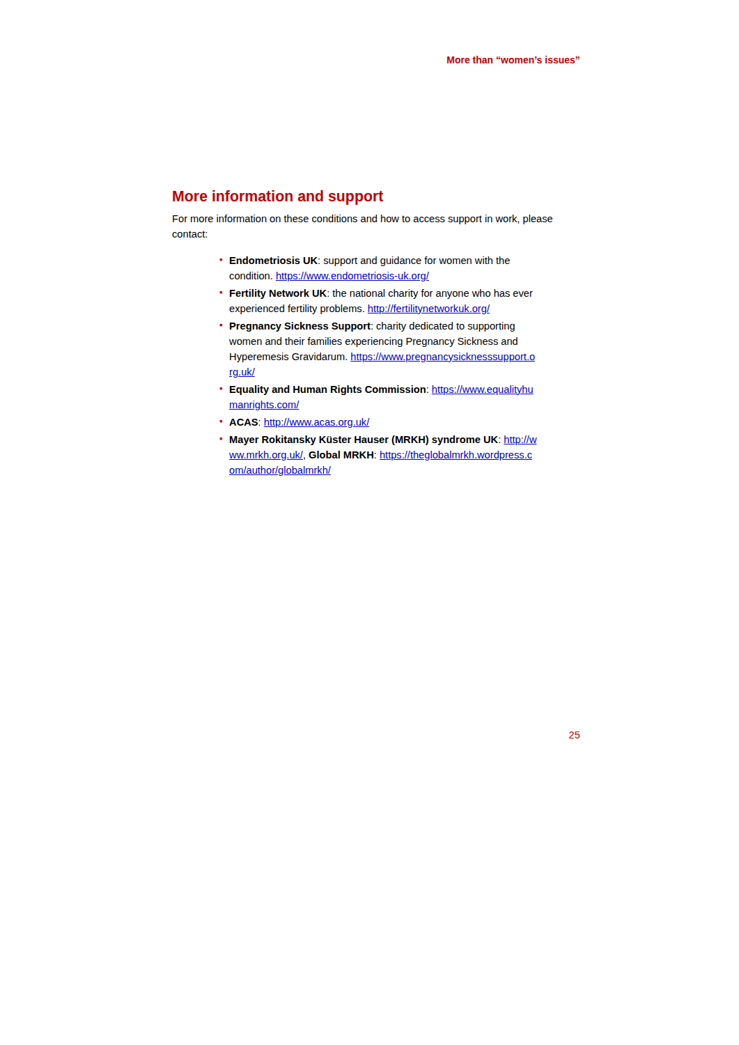More than “women’s issues”
More information and support
For more information on these conditions and how to access support in work, please contact:
Endometriosis UK: support and guidance for women with the condition. https://www.endometriosis-uk.org/
Fertility Network UK: the national charity for anyone who has ever experienced fertility problems. http://fertilitynetworkuk.org/
Pregnancy Sickness Support: charity dedicated to supporting women and their families experiencing Pregnancy Sickness and Hyperemesis Gravidarum. https://www.pregnancysicknesssupport.org.uk/
Equality and Human Rights Commission: https://www.equalityhumanrights.com/
ACAS: http://www.acas.org.uk/
Mayer Rokitansky Küster Hauser (MRKH) syndrome UK: http://www.mrkh.org.uk/, Global MRKH: https://theglobalmrkh.wordpress.com/author/globalmrkh/
25